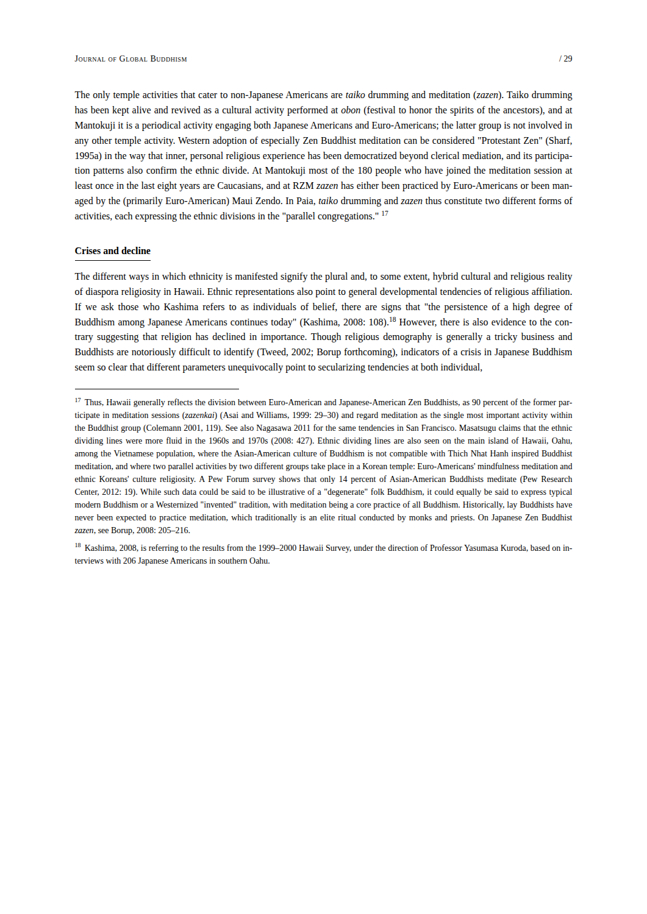Journal of Global Buddhism / 29
The only temple activities that cater to non-Japanese Americans are taiko drumming and meditation (zazen). Taiko drumming has been kept alive and revived as a cultural activity performed at obon (festival to honor the spirits of the ancestors), and at Mantokuji it is a periodical activity engaging both Japanese Americans and Euro-Americans; the latter group is not involved in any other temple activity. Western adoption of especially Zen Buddhist meditation can be considered "Protestant Zen" (Sharf, 1995a) in the way that inner, personal religious experience has been democratized beyond clerical mediation, and its participation patterns also confirm the ethnic divide. At Mantokuji most of the 180 people who have joined the meditation session at least once in the last eight years are Caucasians, and at RZM zazen has either been practiced by Euro-Americans or been managed by the (primarily Euro-American) Maui Zendo. In Paia, taiko drumming and zazen thus constitute two different forms of activities, each expressing the ethnic divisions in the "parallel congregations." 17
Crises and decline
The different ways in which ethnicity is manifested signify the plural and, to some extent, hybrid cultural and religious reality of diaspora religiosity in Hawaii. Ethnic representations also point to general developmental tendencies of religious affiliation. If we ask those who Kashima refers to as individuals of belief, there are signs that "the persistence of a high degree of Buddhism among Japanese Americans continues today" (Kashima, 2008: 108).18 However, there is also evidence to the contrary suggesting that religion has declined in importance. Though religious demography is generally a tricky business and Buddhists are notoriously difficult to identify (Tweed, 2002; Borup forthcoming), indicators of a crisis in Japanese Buddhism seem so clear that different parameters unequivocally point to secularizing tendencies at both individual,
17 Thus, Hawaii generally reflects the division between Euro-American and Japanese-American Zen Buddhists, as 90 percent of the former participate in meditation sessions (zazenkai) (Asai and Williams, 1999: 29–30) and regard meditation as the single most important activity within the Buddhist group (Colemann 2001, 119). See also Nagasawa 2011 for the same tendencies in San Francisco. Masatsugu claims that the ethnic dividing lines were more fluid in the 1960s and 1970s (2008: 427). Ethnic dividing lines are also seen on the main island of Hawaii, Oahu, among the Vietnamese population, where the Asian-American culture of Buddhism is not compatible with Thich Nhat Hanh inspired Buddhist meditation, and where two parallel activities by two different groups take place in a Korean temple: Euro-Americans' mindfulness meditation and ethnic Koreans' culture religiosity. A Pew Forum survey shows that only 14 percent of Asian-American Buddhists meditate (Pew Research Center, 2012: 19). While such data could be said to be illustrative of a "degenerate" folk Buddhism, it could equally be said to express typical modern Buddhism or a Westernized "invented" tradition, with meditation being a core practice of all Buddhism. Historically, lay Buddhists have never been expected to practice meditation, which traditionally is an elite ritual conducted by monks and priests. On Japanese Zen Buddhist zazen, see Borup, 2008: 205–216.
18 Kashima, 2008, is referring to the results from the 1999–2000 Hawaii Survey, under the direction of Professor Yasumasa Kuroda, based on interviews with 206 Japanese Americans in southern Oahu.